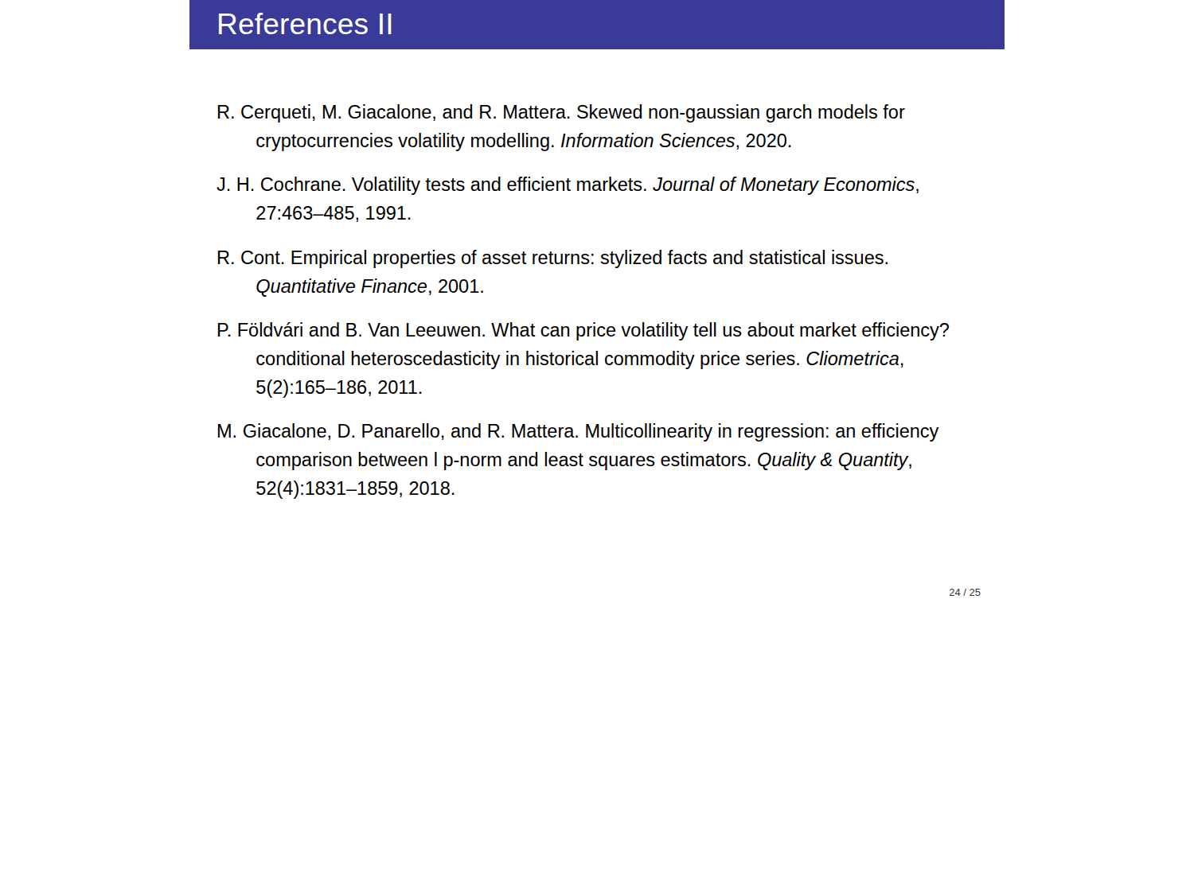References II
R. Cerqueti, M. Giacalone, and R. Mattera. Skewed non-gaussian garch models for cryptocurrencies volatility modelling. Information Sciences, 2020.
J. H. Cochrane. Volatility tests and efficient markets. Journal of Monetary Economics, 27:463–485, 1991.
R. Cont. Empirical properties of asset returns: stylized facts and statistical issues. Quantitative Finance, 2001.
P. Földvári and B. Van Leeuwen. What can price volatility tell us about market efficiency? conditional heteroscedasticity in historical commodity price series. Cliometrica, 5(2):165–186, 2011.
M. Giacalone, D. Panarello, and R. Mattera. Multicollinearity in regression: an efficiency comparison between l p-norm and least squares estimators. Quality & Quantity, 52(4):1831–1859, 2018.
24 / 25